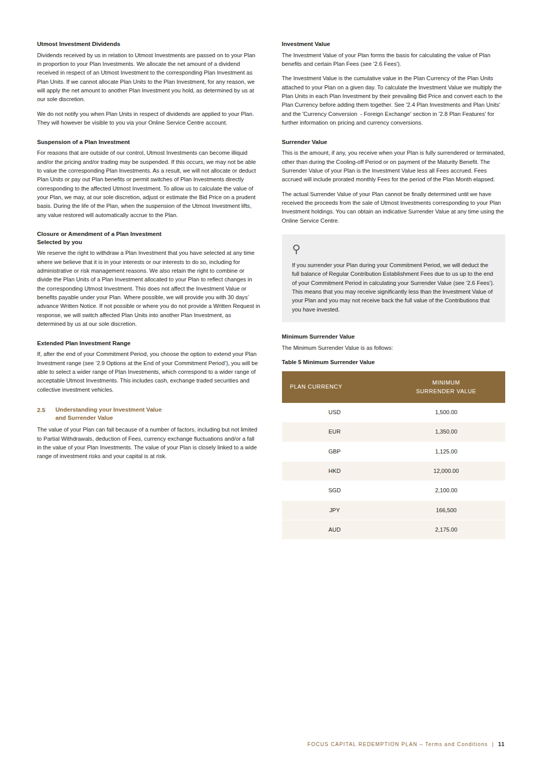Utmost Investment Dividends
Dividends received by us in relation to Utmost Investments are passed on to your Plan in proportion to your Plan Investments. We allocate the net amount of a dividend received in respect of an Utmost Investment to the corresponding Plan Investment as Plan Units. If we cannot allocate Plan Units to the Plan Investment, for any reason, we will apply the net amount to another Plan Investment you hold, as determined by us at our sole discretion.
We do not notify you when Plan Units in respect of dividends are applied to your Plan. They will however be visible to you via your Online Service Centre account.
Suspension of a Plan Investment
For reasons that are outside of our control, Utmost Investments can become illiquid and/or the pricing and/or trading may be suspended. If this occurs, we may not be able to value the corresponding Plan Investments. As a result, we will not allocate or deduct Plan Units or pay out Plan benefits or permit switches of Plan Investments directly corresponding to the affected Utmost Investment. To allow us to calculate the value of your Plan, we may, at our sole discretion, adjust or estimate the Bid Price on a prudent basis. During the life of the Plan, when the suspension of the Utmost Investment lifts, any value restored will automatically accrue to the Plan.
Closure or Amendment of a Plan Investment
Selected by you
We reserve the right to withdraw a Plan Investment that you have selected at any time where we believe that it is in your interests or our interests to do so, including for administrative or risk management reasons. We also retain the right to combine or divide the Plan Units of a Plan Investment allocated to your Plan to reflect changes in the corresponding Utmost Investment. This does not affect the Investment Value or benefits payable under your Plan. Where possible, we will provide you with 30 days’ advance Written Notice. If not possible or where you do not provide a Written Request in response, we will switch affected Plan Units into another Plan Investment, as determined by us at our sole discretion.
Extended Plan Investment Range
If, after the end of your Commitment Period, you choose the option to extend your Plan Investment range (see ‘2.9 Options at the End of your Commitment Period’), you will be able to select a wider range of Plan Investments, which correspond to a wider range of acceptable Utmost Investments. This includes cash, exchange traded securities and collective investment vehicles.
2.5
Understanding your Investment Value
and Surrender Value
The value of your Plan can fall because of a number of factors, including but not limited to Partial Withdrawals, deduction of Fees, currency exchange fluctuations and/or a fall in the value of your Plan Investments. The value of your Plan is closely linked to a wide range of investment risks and your capital is at risk.
Investment Value
The Investment Value of your Plan forms the basis for calculating the value of Plan benefits and certain Plan Fees (see '2.6 Fees').
The Investment Value is the cumulative value in the Plan Currency of the Plan Units attached to your Plan on a given day. To calculate the Investment Value we multiply the Plan Units in each Plan Investment by their prevailing Bid Price and convert each to the Plan Currency before adding them together. See '2.4 Plan Investments and Plan Units' and the 'Currency Conversion - Foreign Exchange' section in '2.8 Plan Features' for further information on pricing and currency conversions.
Surrender Value
This is the amount, if any, you receive when your Plan is fully surrendered or terminated, other than during the Cooling-off Period or on payment of the Maturity Benefit. The Surrender Value of your Plan is the Investment Value less all Fees accrued. Fees accrued will include prorated monthly Fees for the period of the Plan Month elapsed.
The actual Surrender Value of your Plan cannot be finally determined until we have received the proceeds from the sale of Utmost Investments corresponding to your Plan Investment holdings. You can obtain an indicative Surrender Value at any time using the Online Service Centre.
⚲
If you surrender your Plan during your Commitment Period, we will deduct the full balance of Regular Contribution Establishment Fees due to us up to the end of your Commitment Period in calculating your Surrender Value (see ‘2.6 Fees’). This means that you may receive significantly less than the Investment Value of your Plan and you may not receive back the full value of the Contributions that you have invested.
Minimum Surrender Value
The Minimum Surrender Value is as follows:
Table 5 Minimum Surrender Value
| PLAN CURRENCY | MINIMUM SURRENDER VALUE |
| --- | --- |
| USD | 1,500.00 |
| EUR | 1,350.00 |
| GBP | 1,125.00 |
| HKD | 12,000.00 |
| SGD | 2,100.00 |
| JPY | 166,500 |
| AUD | 2,175.00 |
FOCUS CAPITAL REDEMPTION PLAN – Terms and Conditions | 11